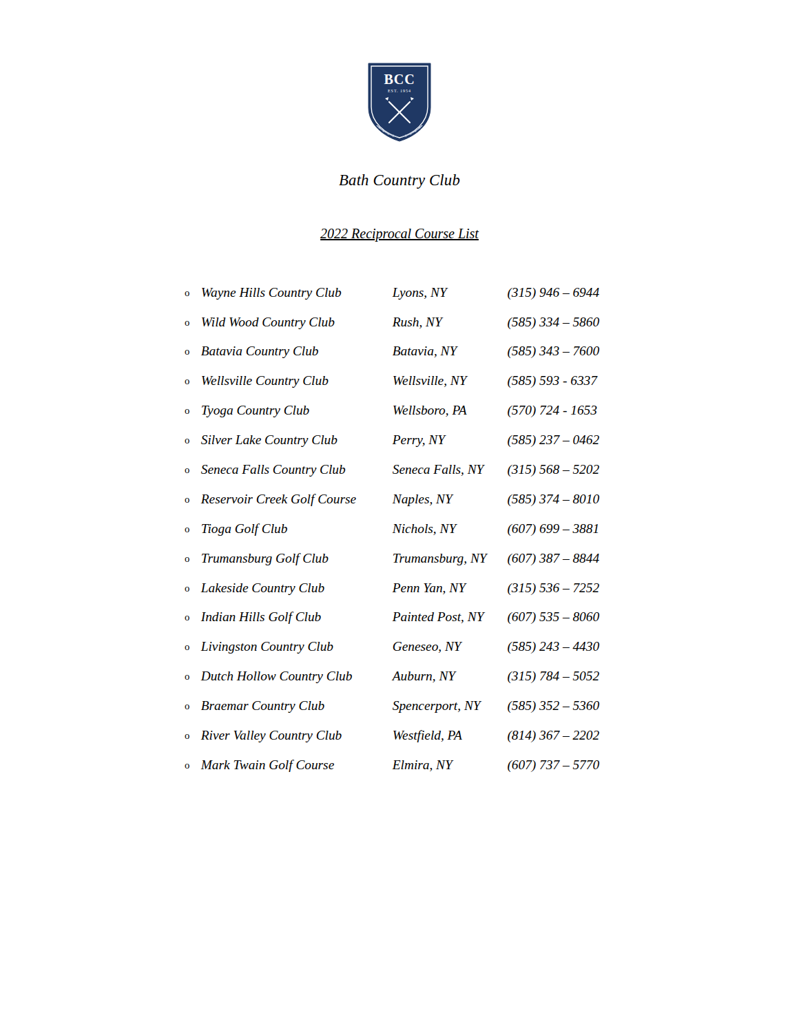BCC EST. 1954
Bath Country Club
2022 Reciprocal Course List
| o | Wayne Hills Country Club | Lyons, NY | (315) 946 – 6944 |
| o | Wild Wood Country Club | Rush, NY | (585) 334 – 5860 |
| o | Batavia Country Club | Batavia, NY | (585) 343 – 7600 |
| o | Wellsville Country Club | Wellsville, NY | (585) 593 - 6337 |
| o | Tyoga Country Club | Wellsboro, PA | (570) 724 - 1653 |
| o | Silver Lake Country Club | Perry, NY | (585) 237 – 0462 |
| o | Seneca Falls Country Club | Seneca Falls, NY | (315) 568 – 5202 |
| o | Reservoir Creek Golf Course | Naples, NY | (585) 374 – 8010 |
| o | Tioga Golf Club | Nichols, NY | (607) 699 – 3881 |
| o | Trumansburg Golf Club | Trumansburg, NY | (607) 387 – 8844 |
| o | Lakeside Country Club | Penn Yan, NY | (315) 536 – 7252 |
| o | Indian Hills Golf Club | Painted Post, NY | (607) 535 – 8060 |
| o | Livingston Country Club | Geneseo, NY | (585) 243 – 4430 |
| o | Dutch Hollow Country Club | Auburn, NY | (315) 784 – 5052 |
| o | Braemar Country Club | Spencerport, NY | (585) 352 – 5360 |
| o | River Valley Country Club | Westfield, PA | (814) 367 – 2202 |
| o | Mark Twain Golf Course | Elmira, NY | (607) 737 – 5770 |